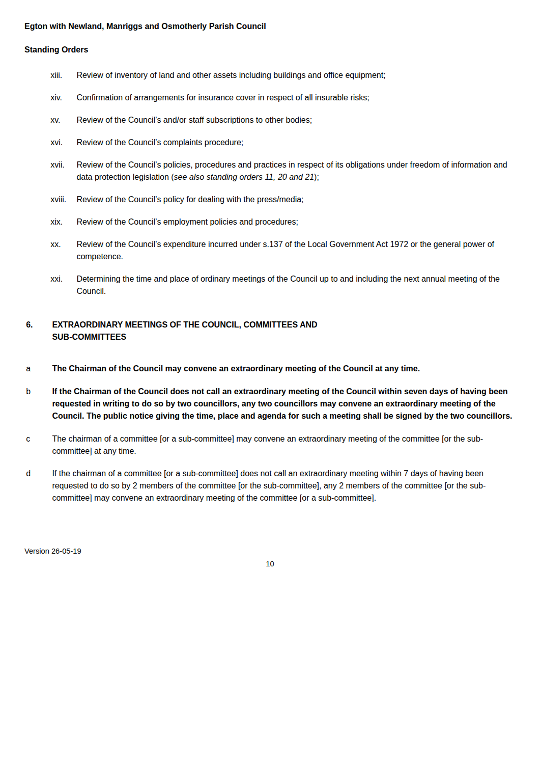Egton with Newland, Manriggs and Osmotherly Parish Council
Standing Orders
xiii. Review of inventory of land and other assets including buildings and office equipment;
xiv. Confirmation of arrangements for insurance cover in respect of all insurable risks;
xv. Review of the Council’s and/or staff subscriptions to other bodies;
xvi. Review of the Council’s complaints procedure;
xvii. Review of the Council’s policies, procedures and practices in respect of its obligations under freedom of information and data protection legislation (see also standing orders 11, 20 and 21);
xviii. Review of the Council’s policy for dealing with the press/media;
xix. Review of the Council’s employment policies and procedures;
xx. Review of the Council’s expenditure incurred under s.137 of the Local Government Act 1972 or the general power of competence.
xxi. Determining the time and place of ordinary meetings of the Council up to and including the next annual meeting of the Council.
6.
EXTRAORDINARY MEETINGS OF THE COUNCIL, COMMITTEES AND SUB-COMMITTEES
a
The Chairman of the Council may convene an extraordinary meeting of the Council at any time.
b
If the Chairman of the Council does not call an extraordinary meeting of the Council within seven days of having been requested in writing to do so by two councillors, any two councillors may convene an extraordinary meeting of the Council. The public notice giving the time, place and agenda for such a meeting shall be signed by the two councillors.
c
The chairman of a committee [or a sub-committee] may convene an extraordinary meeting of the committee [or the sub-committee] at any time.
d
If the chairman of a committee [or a sub-committee] does not call an extraordinary meeting within 7 days of having been requested to do so by 2 members of the committee [or the sub-committee], any 2 members of the committee [or the sub-committee] may convene an extraordinary meeting of the committee [or a sub-committee].
Version 26-05-19
10